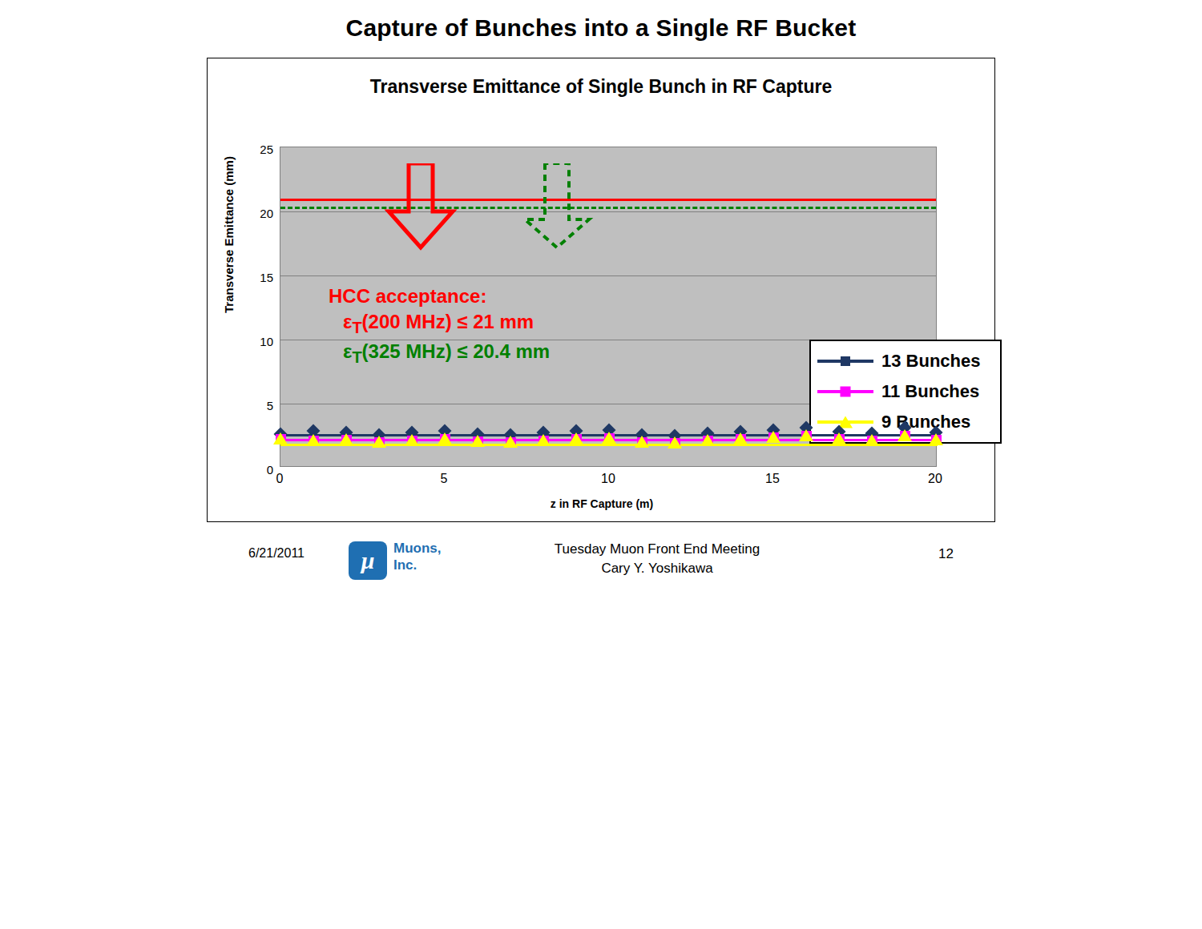Capture of Bunches into a Single RF Bucket
Transverse Emittance of Single Bunch in RF Capture
Transverse Emittance (mm)
25 20 15 10 5 0
HCC acceptance:
εT(200 MHz) ≤ 21 mm
εT(325 MHz) ≤ 20.4 mm
13 Bunches
11 Bunches
9 Bunches
0 5 10 15 20
z in RF Capture (m)
6/21/2011
μ
Muons,
Inc.
Tuesday Muon Front End Meeting
Cary Y. Yoshikawa
12